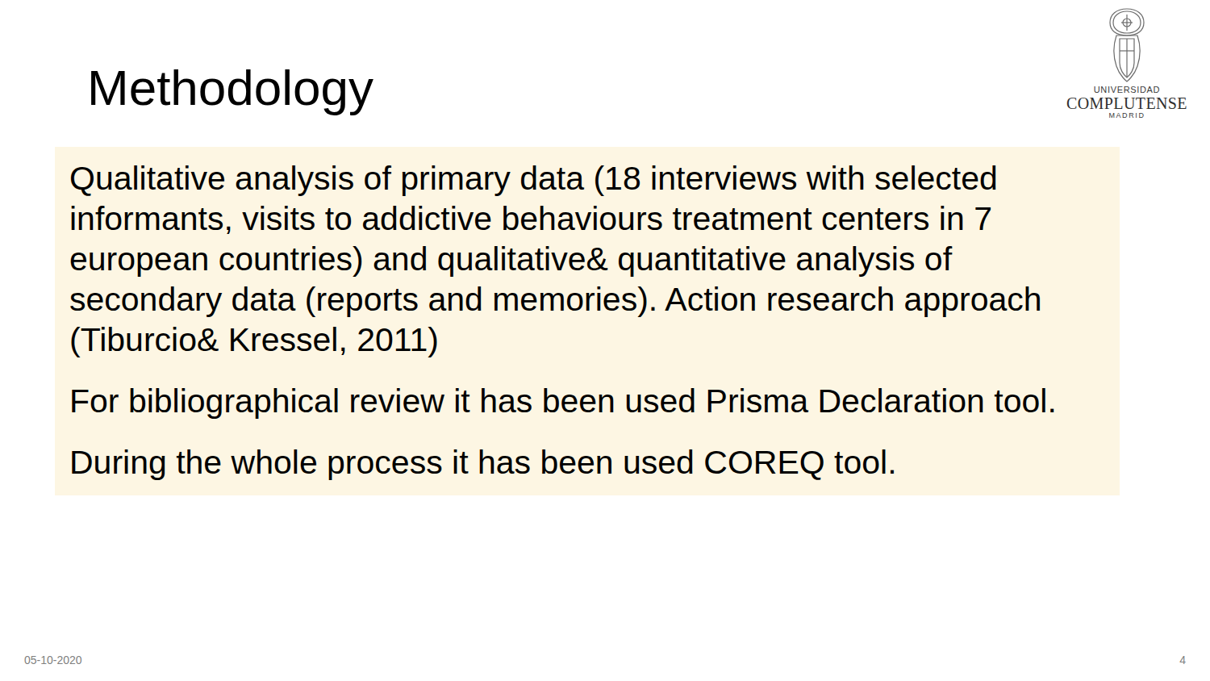UNIVERSIDAD
COMPLUTENSE
MADRID
Methodology
Qualitative analysis of primary data (18 interviews with selected informants, visits to addictive behaviours treatment centers in 7 european countries) and qualitative& quantitative analysis of secondary data (reports and memories). Action research approach (Tiburcio& Kressel, 2011)
For bibliographical review it has been used Prisma Declaration tool.
During the whole process it has been used COREQ tool.
05-10-2020
4